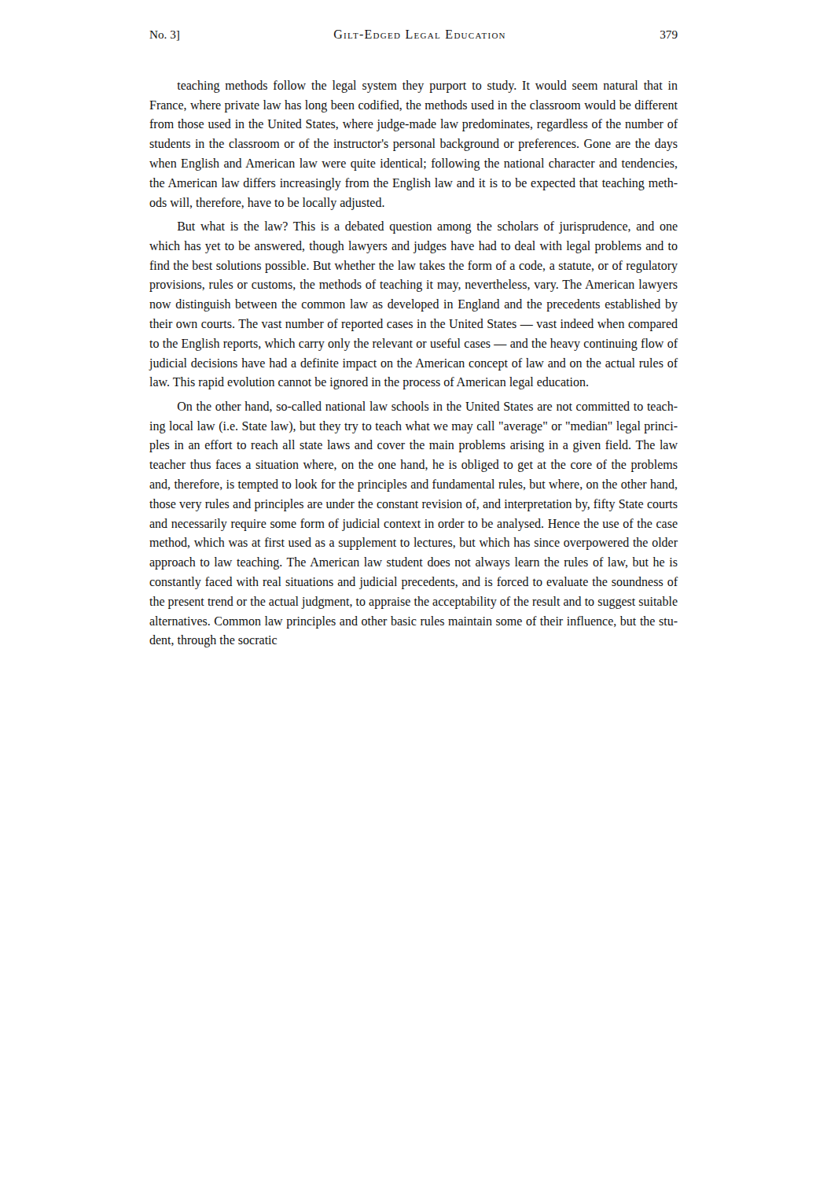No. 3]
Gilt-Edged Legal Education
379
teaching methods follow the legal system they purport to study. It would seem natural that in France, where private law has long been codified, the methods used in the classroom would be different from those used in the United States, where judge-made law predominates, regardless of the number of students in the classroom or of the instructor's personal background or preferences. Gone are the days when English and American law were quite identical; following the national character and tendencies, the American law differs increasingly from the English law and it is to be expected that teaching methods will, therefore, have to be locally adjusted.
But what is the law? This is a debated question among the scholars of jurisprudence, and one which has yet to be answered, though lawyers and judges have had to deal with legal problems and to find the best solutions possible. But whether the law takes the form of a code, a statute, or of regulatory provisions, rules or customs, the methods of teaching it may, nevertheless, vary. The American lawyers now distinguish between the common law as developed in England and the precedents established by their own courts. The vast number of reported cases in the United States — vast indeed when compared to the English reports, which carry only the relevant or useful cases — and the heavy continuing flow of judicial decisions have had a definite impact on the American concept of law and on the actual rules of law. This rapid evolution cannot be ignored in the process of American legal education.
On the other hand, so-called national law schools in the United States are not committed to teaching local law (i.e. State law), but they try to teach what we may call "average" or "median" legal principles in an effort to reach all state laws and cover the main problems arising in a given field. The law teacher thus faces a situation where, on the one hand, he is obliged to get at the core of the problems and, therefore, is tempted to look for the principles and fundamental rules, but where, on the other hand, those very rules and principles are under the constant revision of, and interpretation by, fifty State courts and necessarily require some form of judicial context in order to be analysed. Hence the use of the case method, which was at first used as a supplement to lectures, but which has since overpowered the older approach to law teaching. The American law student does not always learn the rules of law, but he is constantly faced with real situations and judicial precedents, and is forced to evaluate the soundness of the present trend or the actual judgment, to appraise the acceptability of the result and to suggest suitable alternatives. Common law principles and other basic rules maintain some of their influence, but the student, through the socratic